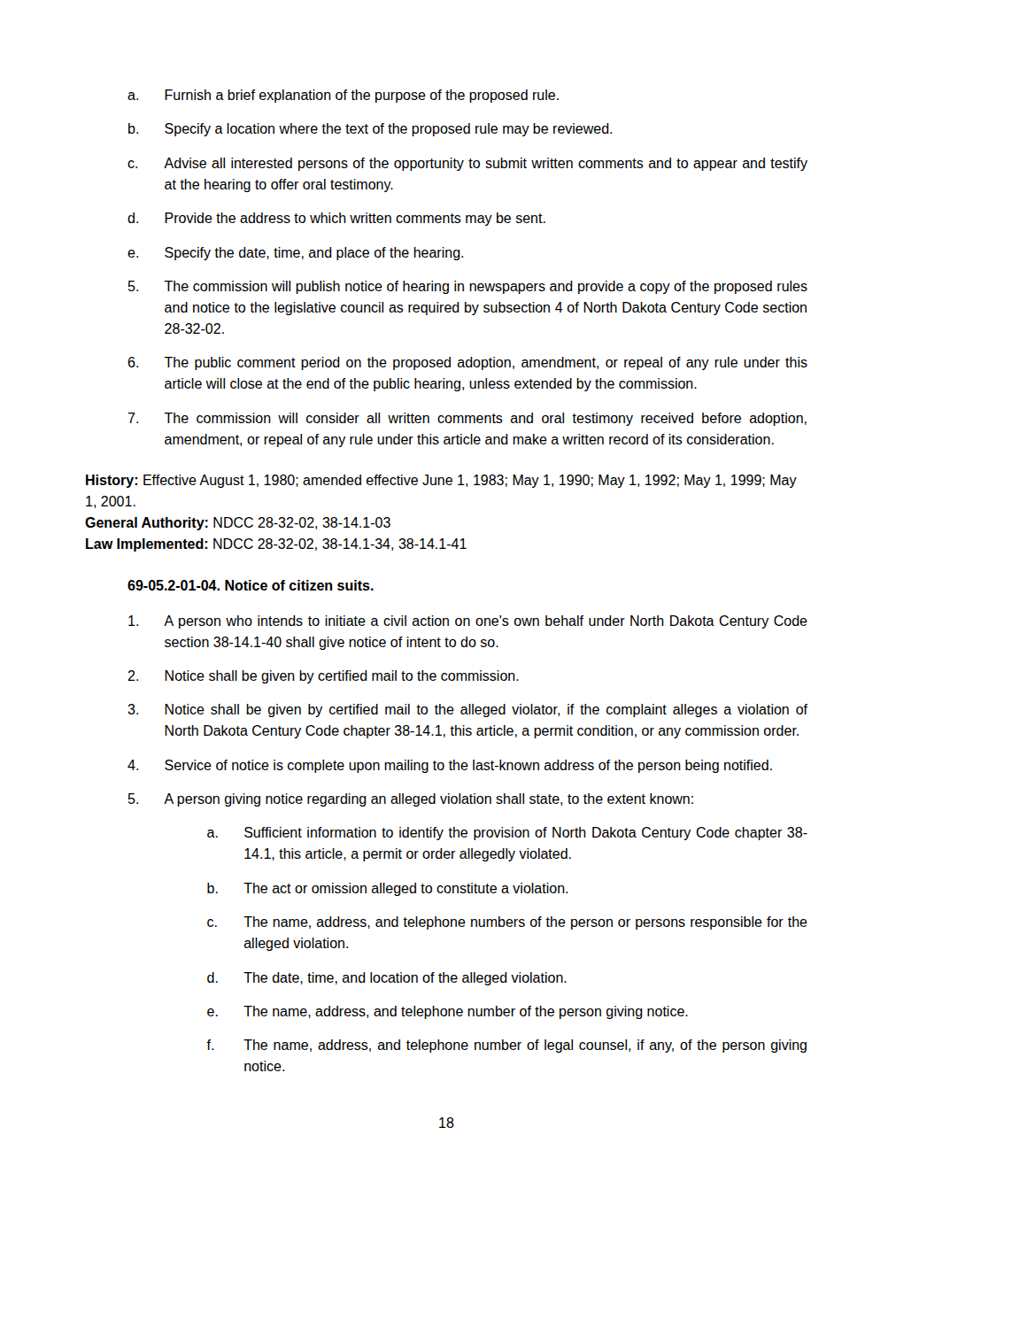a. Furnish a brief explanation of the purpose of the proposed rule.
b. Specify a location where the text of the proposed rule may be reviewed.
c. Advise all interested persons of the opportunity to submit written comments and to appear and testify at the hearing to offer oral testimony.
d. Provide the address to which written comments may be sent.
e. Specify the date, time, and place of the hearing.
5. The commission will publish notice of hearing in newspapers and provide a copy of the proposed rules and notice to the legislative council as required by subsection 4 of North Dakota Century Code section 28-32-02.
6. The public comment period on the proposed adoption, amendment, or repeal of any rule under this article will close at the end of the public hearing, unless extended by the commission.
7. The commission will consider all written comments and oral testimony received before adoption, amendment, or repeal of any rule under this article and make a written record of its consideration.
History: Effective August 1, 1980; amended effective June 1, 1983; May 1, 1990; May 1, 1992; May 1, 1999; May 1, 2001.
General Authority: NDCC 28-32-02, 38-14.1-03
Law Implemented: NDCC 28-32-02, 38-14.1-34, 38-14.1-41
69-05.2-01-04. Notice of citizen suits.
1. A person who intends to initiate a civil action on one's own behalf under North Dakota Century Code section 38-14.1-40 shall give notice of intent to do so.
2. Notice shall be given by certified mail to the commission.
3. Notice shall be given by certified mail to the alleged violator, if the complaint alleges a violation of North Dakota Century Code chapter 38-14.1, this article, a permit condition, or any commission order.
4. Service of notice is complete upon mailing to the last-known address of the person being notified.
5. A person giving notice regarding an alleged violation shall state, to the extent known:
a. Sufficient information to identify the provision of North Dakota Century Code chapter 38-14.1, this article, a permit or order allegedly violated.
b. The act or omission alleged to constitute a violation.
c. The name, address, and telephone numbers of the person or persons responsible for the alleged violation.
d. The date, time, and location of the alleged violation.
e. The name, address, and telephone number of the person giving notice.
f. The name, address, and telephone number of legal counsel, if any, of the person giving notice.
18